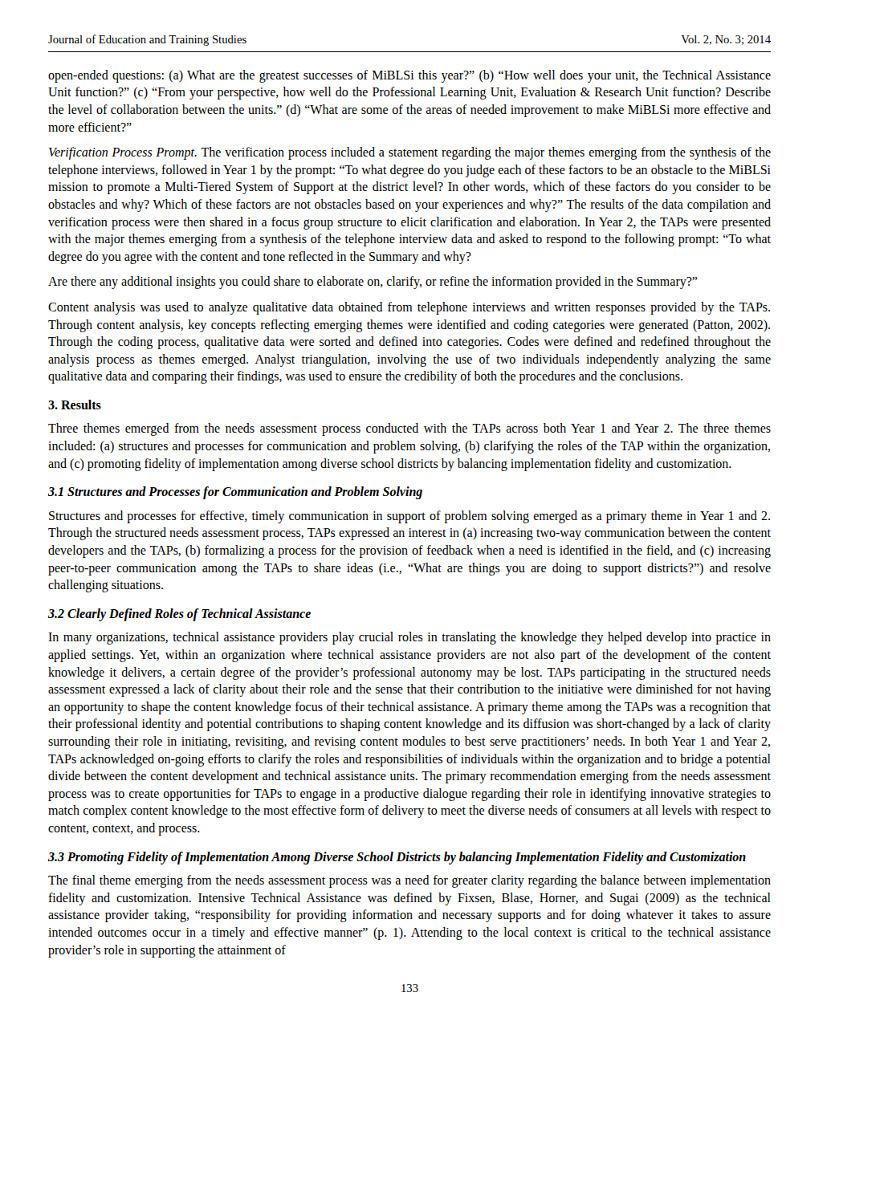Journal of Education and Training Studies
Vol. 2, No. 3; 2014
open-ended questions: (a) What are the greatest successes of MiBLSi this year?” (b) “How well does your unit, the Technical Assistance Unit function?” (c) “From your perspective, how well do the Professional Learning Unit, Evaluation & Research Unit function? Describe the level of collaboration between the units.” (d) “What are some of the areas of needed improvement to make MiBLSi more effective and more efficient?”
Verification Process Prompt. The verification process included a statement regarding the major themes emerging from the synthesis of the telephone interviews, followed in Year 1 by the prompt: “To what degree do you judge each of these factors to be an obstacle to the MiBLSi mission to promote a Multi-Tiered System of Support at the district level? In other words, which of these factors do you consider to be obstacles and why? Which of these factors are not obstacles based on your experiences and why?” The results of the data compilation and verification process were then shared in a focus group structure to elicit clarification and elaboration. In Year 2, the TAPs were presented with the major themes emerging from a synthesis of the telephone interview data and asked to respond to the following prompt: “To what degree do you agree with the content and tone reflected in the Summary and why?
Are there any additional insights you could share to elaborate on, clarify, or refine the information provided in the Summary?”
Content analysis was used to analyze qualitative data obtained from telephone interviews and written responses provided by the TAPs. Through content analysis, key concepts reflecting emerging themes were identified and coding categories were generated (Patton, 2002). Through the coding process, qualitative data were sorted and defined into categories. Codes were defined and redefined throughout the analysis process as themes emerged. Analyst triangulation, involving the use of two individuals independently analyzing the same qualitative data and comparing their findings, was used to ensure the credibility of both the procedures and the conclusions.
3. Results
Three themes emerged from the needs assessment process conducted with the TAPs across both Year 1 and Year 2. The three themes included: (a) structures and processes for communication and problem solving, (b) clarifying the roles of the TAP within the organization, and (c) promoting fidelity of implementation among diverse school districts by balancing implementation fidelity and customization.
3.1 Structures and Processes for Communication and Problem Solving
Structures and processes for effective, timely communication in support of problem solving emerged as a primary theme in Year 1 and 2. Through the structured needs assessment process, TAPs expressed an interest in (a) increasing two-way communication between the content developers and the TAPs, (b) formalizing a process for the provision of feedback when a need is identified in the field, and (c) increasing peer-to-peer communication among the TAPs to share ideas (i.e., “What are things you are doing to support districts?”) and resolve challenging situations.
3.2 Clearly Defined Roles of Technical Assistance
In many organizations, technical assistance providers play crucial roles in translating the knowledge they helped develop into practice in applied settings. Yet, within an organization where technical assistance providers are not also part of the development of the content knowledge it delivers, a certain degree of the provider’s professional autonomy may be lost. TAPs participating in the structured needs assessment expressed a lack of clarity about their role and the sense that their contribution to the initiative were diminished for not having an opportunity to shape the content knowledge focus of their technical assistance. A primary theme among the TAPs was a recognition that their professional identity and potential contributions to shaping content knowledge and its diffusion was short-changed by a lack of clarity surrounding their role in initiating, revisiting, and revising content modules to best serve practitioners’ needs. In both Year 1 and Year 2, TAPs acknowledged on-going efforts to clarify the roles and responsibilities of individuals within the organization and to bridge a potential divide between the content development and technical assistance units. The primary recommendation emerging from the needs assessment process was to create opportunities for TAPs to engage in a productive dialogue regarding their role in identifying innovative strategies to match complex content knowledge to the most effective form of delivery to meet the diverse needs of consumers at all levels with respect to content, context, and process.
3.3 Promoting Fidelity of Implementation Among Diverse School Districts by balancing Implementation Fidelity and Customization
The final theme emerging from the needs assessment process was a need for greater clarity regarding the balance between implementation fidelity and customization. Intensive Technical Assistance was defined by Fixsen, Blase, Horner, and Sugai (2009) as the technical assistance provider taking, “responsibility for providing information and necessary supports and for doing whatever it takes to assure intended outcomes occur in a timely and effective manner” (p. 1). Attending to the local context is critical to the technical assistance provider’s role in supporting the attainment of
133